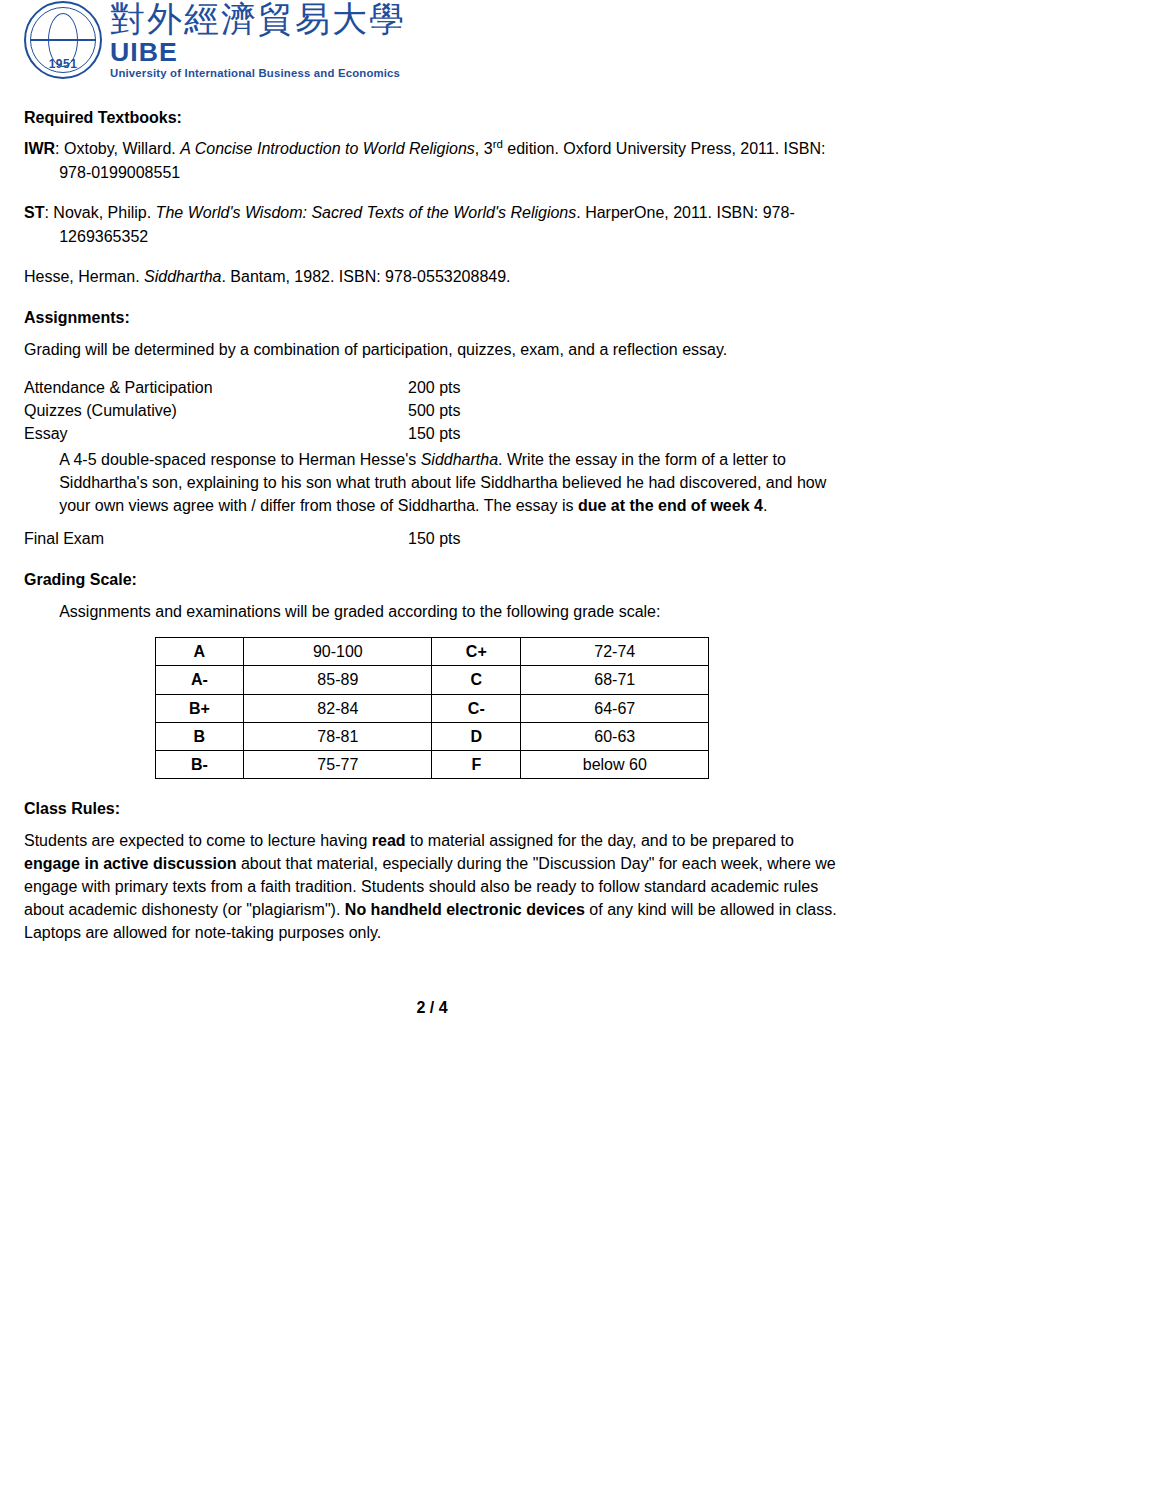1951
對外經濟貿易大學
UIBE
University of International Business and Economics
Required Textbooks:
IWR: Oxtoby, Willard. A Concise Introduction to World Religions, 3rd edition. Oxford University Press, 2011. ISBN: 978-0199008551
ST: Novak, Philip. The World's Wisdom: Sacred Texts of the World's Religions. HarperOne, 2011. ISBN: 978-1269365352
Hesse, Herman. Siddhartha. Bantam, 1982. ISBN: 978-0553208849.
Assignments:
Grading will be determined by a combination of participation, quizzes, exam, and a reflection essay.
Attendance & Participation 200 pts
Quizzes (Cumulative) 500 pts
Essay 150 pts
A 4-5 double-spaced response to Herman Hesse's Siddhartha. Write the essay in the form of a letter to Siddhartha's son, explaining to his son what truth about life Siddhartha believed he had discovered, and how your own views agree with / differ from those of Siddhartha. The essay is due at the end of week 4.
Final Exam 150 pts
Grading Scale:
Assignments and examinations will be graded according to the following grade scale:
| A | 90-100 | C+ | 72-74 |
| A- | 85-89 | C | 68-71 |
| B+ | 82-84 | C- | 64-67 |
| B | 78-81 | D | 60-63 |
| B- | 75-77 | F | below 60 |
Class Rules:
Students are expected to come to lecture having read to material assigned for the day, and to be prepared to engage in active discussion about that material, especially during the "Discussion Day" for each week, where we engage with primary texts from a faith tradition. Students should also be ready to follow standard academic rules about academic dishonesty (or "plagiarism"). No handheld electronic devices of any kind will be allowed in class. Laptops are allowed for note-taking purposes only.
2 / 4